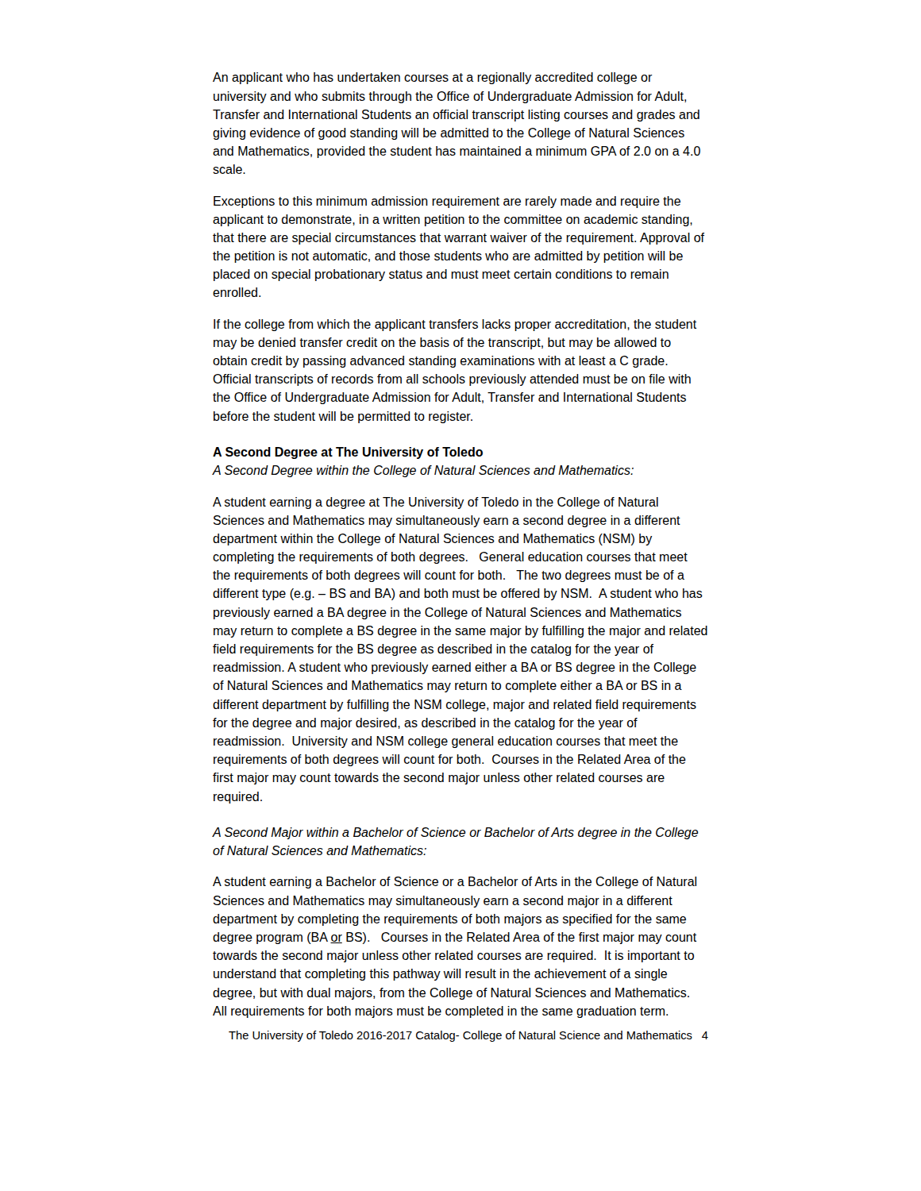An applicant who has undertaken courses at a regionally accredited college or university and who submits through the Office of Undergraduate Admission for Adult, Transfer and International Students an official transcript listing courses and grades and giving evidence of good standing will be admitted to the College of Natural Sciences and Mathematics, provided the student has maintained a minimum GPA of 2.0 on a 4.0 scale.
Exceptions to this minimum admission requirement are rarely made and require the applicant to demonstrate, in a written petition to the committee on academic standing, that there are special circumstances that warrant waiver of the requirement. Approval of the petition is not automatic, and those students who are admitted by petition will be placed on special probationary status and must meet certain conditions to remain enrolled.
If the college from which the applicant transfers lacks proper accreditation, the student may be denied transfer credit on the basis of the transcript, but may be allowed to obtain credit by passing advanced standing examinations with at least a C grade. Official transcripts of records from all schools previously attended must be on file with the Office of Undergraduate Admission for Adult, Transfer and International Students before the student will be permitted to register.
A Second Degree at The University of Toledo
A Second Degree within the College of Natural Sciences and Mathematics:
A student earning a degree at The University of Toledo in the College of Natural Sciences and Mathematics may simultaneously earn a second degree in a different department within the College of Natural Sciences and Mathematics (NSM) by completing the requirements of both degrees. General education courses that meet the requirements of both degrees will count for both. The two degrees must be of a different type (e.g. – BS and BA) and both must be offered by NSM. A student who has previously earned a BA degree in the College of Natural Sciences and Mathematics may return to complete a BS degree in the same major by fulfilling the major and related field requirements for the BS degree as described in the catalog for the year of readmission. A student who previously earned either a BA or BS degree in the College of Natural Sciences and Mathematics may return to complete either a BA or BS in a different department by fulfilling the NSM college, major and related field requirements for the degree and major desired, as described in the catalog for the year of readmission. University and NSM college general education courses that meet the requirements of both degrees will count for both. Courses in the Related Area of the first major may count towards the second major unless other related courses are required.
A Second Major within a Bachelor of Science or Bachelor of Arts degree in the College of Natural Sciences and Mathematics:
A student earning a Bachelor of Science or a Bachelor of Arts in the College of Natural Sciences and Mathematics may simultaneously earn a second major in a different department by completing the requirements of both majors as specified for the same degree program (BA or BS). Courses in the Related Area of the first major may count towards the second major unless other related courses are required. It is important to understand that completing this pathway will result in the achievement of a single degree, but with dual majors, from the College of Natural Sciences and Mathematics. All requirements for both majors must be completed in the same graduation term.
The University of Toledo 2016-2017 Catalog- College of Natural Science and Mathematics 4